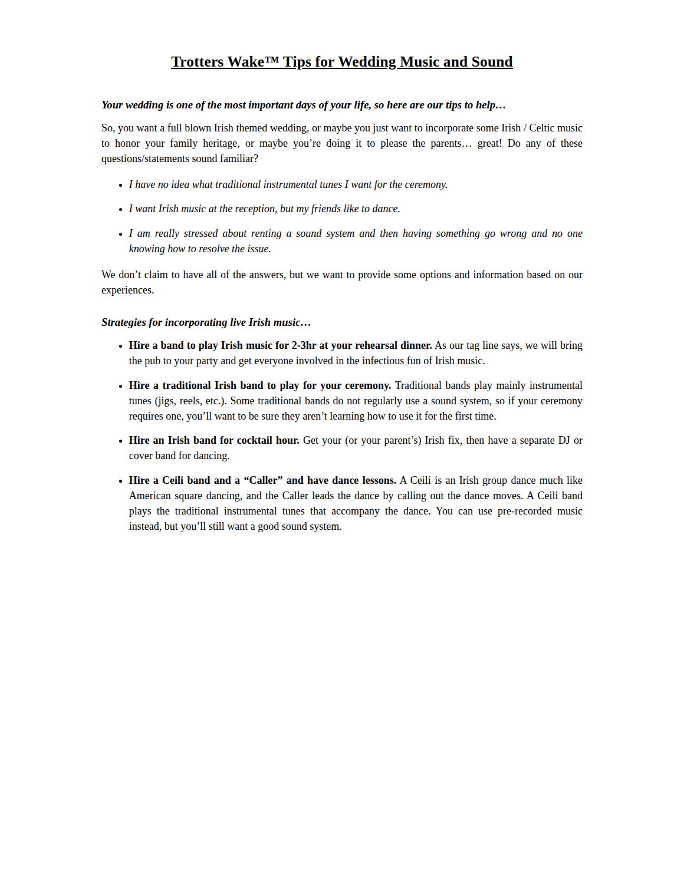Trotters Wake™ Tips for Wedding Music and Sound
Your wedding is one of the most important days of your life, so here are our tips to help…
So, you want a full blown Irish themed wedding, or maybe you just want to incorporate some Irish / Celtic music to honor your family heritage, or maybe you’re doing it to please the parents… great! Do any of these questions/statements sound familiar?
I have no idea what traditional instrumental tunes I want for the ceremony.
I want Irish music at the reception, but my friends like to dance.
I am really stressed about renting a sound system and then having something go wrong and no one knowing how to resolve the issue.
We don’t claim to have all of the answers, but we want to provide some options and information based on our experiences.
Strategies for incorporating live Irish music…
Hire a band to play Irish music for 2-3hr at your rehearsal dinner. As our tag line says, we will bring the pub to your party and get everyone involved in the infectious fun of Irish music.
Hire a traditional Irish band to play for your ceremony. Traditional bands play mainly instrumental tunes (jigs, reels, etc.). Some traditional bands do not regularly use a sound system, so if your ceremony requires one, you’ll want to be sure they aren’t learning how to use it for the first time.
Hire an Irish band for cocktail hour. Get your (or your parent’s) Irish fix, then have a separate DJ or cover band for dancing.
Hire a Ceili band and a “Caller” and have dance lessons. A Ceili is an Irish group dance much like American square dancing, and the Caller leads the dance by calling out the dance moves. A Ceili band plays the traditional instrumental tunes that accompany the dance. You can use pre-recorded music instead, but you’ll still want a good sound system.